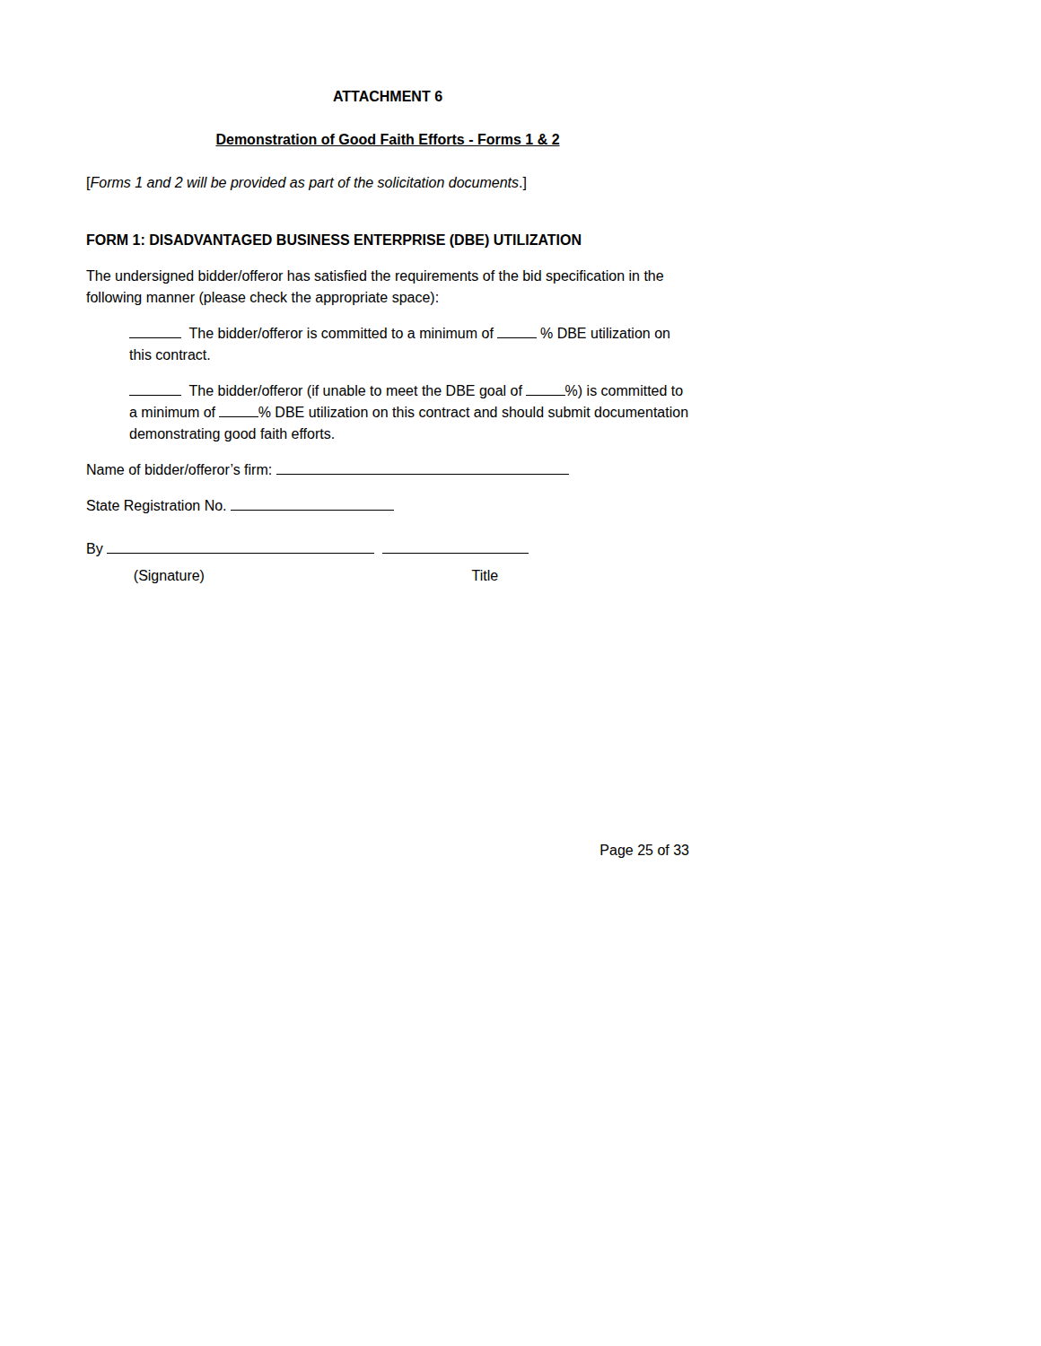ATTACHMENT 6
Demonstration of Good Faith Efforts - Forms 1 & 2
[Forms 1 and 2 will be provided as part of the solicitation documents.]
FORM 1: DISADVANTAGED BUSINESS ENTERPRISE (DBE) UTILIZATION
The undersigned bidder/offeror has satisfied the requirements of the bid specification in the following manner (please check the appropriate space):
The bidder/offeror is committed to a minimum of % DBE utilization on this contract.
The bidder/offeror (if unable to meet the DBE goal of %) is committed to a minimum of % DBE utilization on this contract and should submit documentation demonstrating good faith efforts.
Name of bidder/offeror’s firm:
State Registration No.
By
(Signature)Title
Page 25 of 33